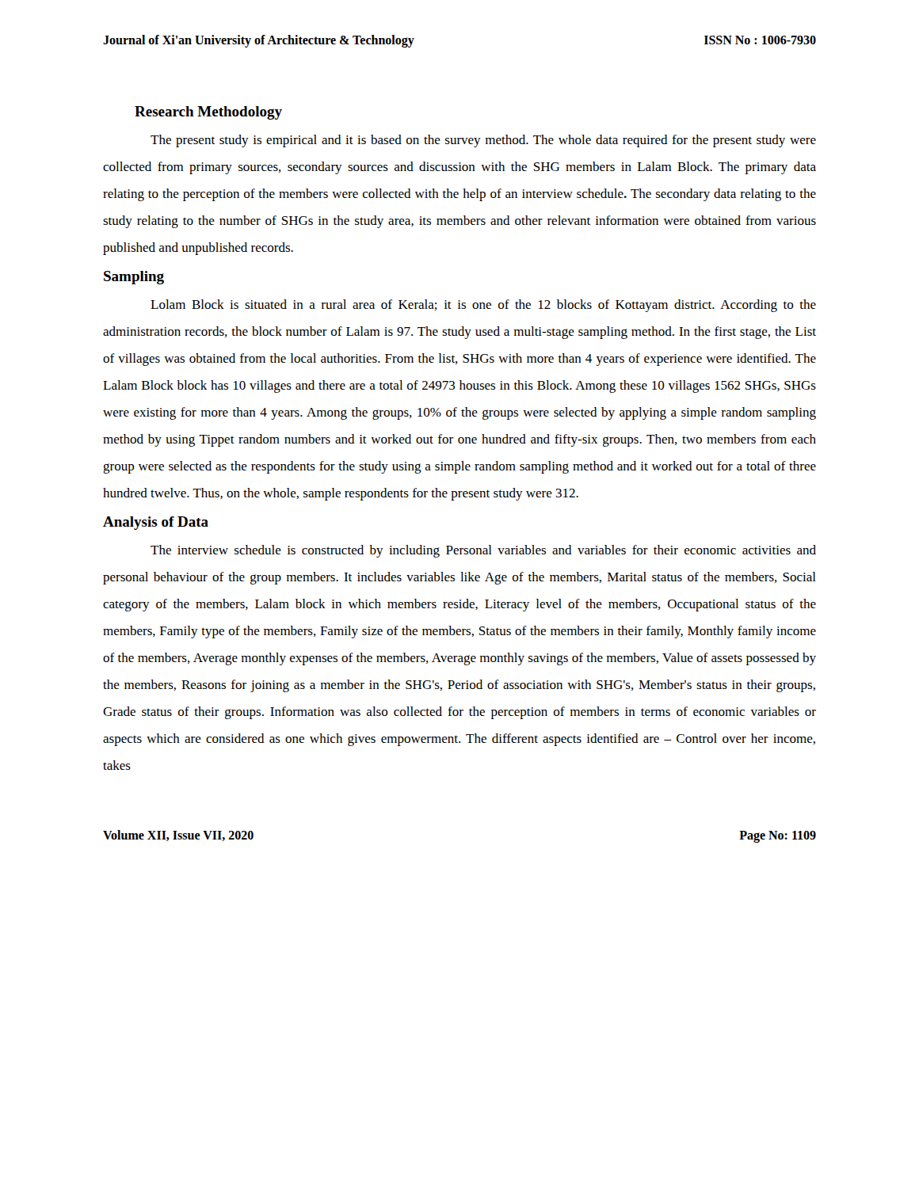Journal of Xi'an University of Architecture & Technology ISSN No : 1006-7930
Research Methodology
The present study is empirical and it is based on the survey method. The whole data required for the present study were collected from primary sources, secondary sources and discussion with the SHG members in Lalam Block. The primary data relating to the perception of the members were collected with the help of an interview schedule. The secondary data relating to the study relating to the number of SHGs in the study area, its members and other relevant information were obtained from various published and unpublished records.
Sampling
Lolam Block is situated in a rural area of Kerala; it is one of the 12 blocks of Kottayam district. According to the administration records, the block number of Lalam is 97. The study used a multi-stage sampling method. In the first stage, the List of villages was obtained from the local authorities. From the list, SHGs with more than 4 years of experience were identified. The Lalam Block block has 10 villages and there are a total of 24973 houses in this Block. Among these 10 villages 1562 SHGs, SHGs were existing for more than 4 years. Among the groups, 10% of the groups were selected by applying a simple random sampling method by using Tippet random numbers and it worked out for one hundred and fifty-six groups. Then, two members from each group were selected as the respondents for the study using a simple random sampling method and it worked out for a total of three hundred twelve. Thus, on the whole, sample respondents for the present study were 312.
Analysis of Data
The interview schedule is constructed by including Personal variables and variables for their economic activities and personal behaviour of the group members. It includes variables like Age of the members, Marital status of the members, Social category of the members, Lalam block in which members reside, Literacy level of the members, Occupational status of the members, Family type of the members, Family size of the members, Status of the members in their family, Monthly family income of the members, Average monthly expenses of the members, Average monthly savings of the members, Value of assets possessed by the members, Reasons for joining as a member in the SHG's, Period of association with SHG's, Member's status in their groups, Grade status of their groups. Information was also collected for the perception of members in terms of economic variables or aspects which are considered as one which gives empowerment. The different aspects identified are – Control over her income, takes
Volume XII, Issue VII, 2020 Page No: 1109